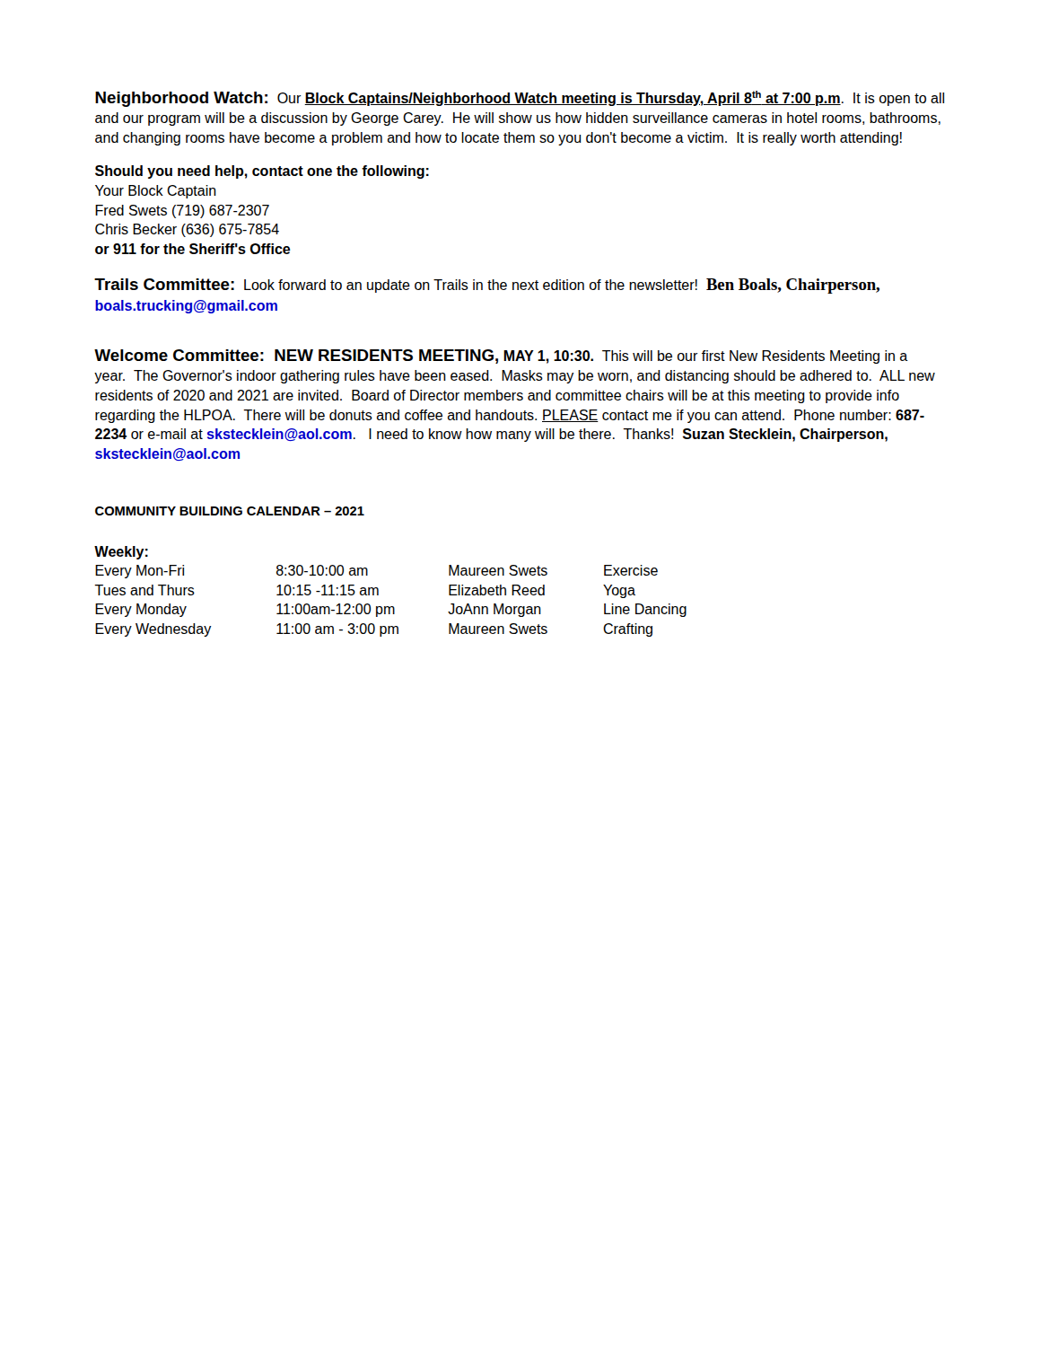Neighborhood Watch: Our Block Captains/Neighborhood Watch meeting is Thursday, April 8th at 7:00 p.m. It is open to all and our program will be a discussion by George Carey. He will show us how hidden surveillance cameras in hotel rooms, bathrooms, and changing rooms have become a problem and how to locate them so you don't become a victim. It is really worth attending!
Should you need help, contact one the following:
Your Block Captain
Fred Swets (719) 687-2307
Chris Becker (636) 675-7854
or 911 for the Sheriff's Office
Trails Committee: Look forward to an update on Trails in the next edition of the newsletter! Ben Boals, Chairperson, boals.trucking@gmail.com
Welcome Committee: NEW RESIDENTS MEETING, MAY 1, 10:30. This will be our first New Residents Meeting in a year. The Governor's indoor gathering rules have been eased. Masks may be worn, and distancing should be adhered to. ALL new residents of 2020 and 2021 are invited. Board of Director members and committee chairs will be at this meeting to provide info regarding the HLPOA. There will be donuts and coffee and handouts. PLEASE contact me if you can attend. Phone number: 687-2234 or e-mail at skstecklein@aol.com. I need to know how many will be there. Thanks! Suzan Stecklein, Chairperson, skstecklein@aol.com
COMMUNITY BUILDING CALENDAR – 2021
Weekly:
| Every Mon-Fri | 8:30-10:00 am | Maureen Swets | Exercise |
| Tues and Thurs | 10:15 -11:15 am | Elizabeth Reed | Yoga |
| Every Monday | 11:00am-12:00 pm | JoAnn Morgan | Line Dancing |
| Every Wednesday | 11:00 am - 3:00 pm | Maureen Swets | Crafting |